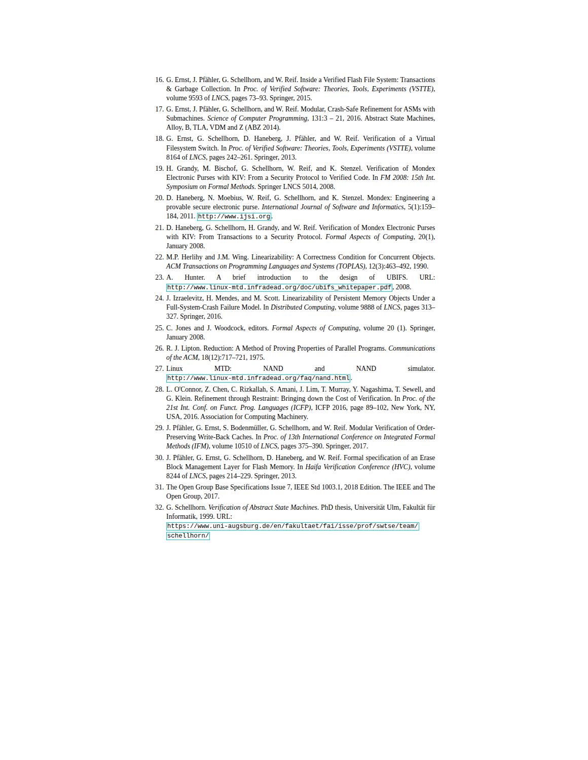16. G. Ernst, J. Pfähler, G. Schellhorn, and W. Reif. Inside a Verified Flash File System: Transactions & Garbage Collection. In Proc. of Verified Software: Theories, Tools, Experiments (VSTTE), volume 9593 of LNCS, pages 73–93. Springer, 2015.
17. G. Ernst, J. Pfähler, G. Schellhorn, and W. Reif. Modular, Crash-Safe Refinement for ASMs with Submachines. Science of Computer Programming, 131:3 – 21, 2016. Abstract State Machines, Alloy, B, TLA, VDM and Z (ABZ 2014).
18. G. Ernst, G. Schellhorn, D. Haneberg, J. Pfähler, and W. Reif. Verification of a Virtual Filesystem Switch. In Proc. of Verified Software: Theories, Tools, Experiments (VSTTE), volume 8164 of LNCS, pages 242–261. Springer, 2013.
19. H. Grandy, M. Bischof, G. Schellhorn, W. Reif, and K. Stenzel. Verification of Mondex Electronic Purses with KIV: From a Security Protocol to Verified Code. In FM 2008: 15th Int. Symposium on Formal Methods. Springer LNCS 5014, 2008.
20. D. Haneberg, N. Moebius, W. Reif, G. Schellhorn, and K. Stenzel. Mondex: Engineering a provable secure electronic purse. International Journal of Software and Informatics, 5(1):159–184, 2011. http://www.ijsi.org.
21. D. Haneberg, G. Schellhorn, H. Grandy, and W. Reif. Verification of Mondex Electronic Purses with KIV: From Transactions to a Security Protocol. Formal Aspects of Computing, 20(1), January 2008.
22. M.P. Herlihy and J.M. Wing. Linearizability: A Correctness Condition for Concurrent Objects. ACM Transactions on Programming Languages and Systems (TOPLAS), 12(3):463–492, 1990.
23. A. Hunter. A brief introduction to the design of UBIFS. URL: http://www.linux-mtd.infradead.org/doc/ubifs_whitepaper.pdf, 2008.
24. J. Izraelevitz, H. Mendes, and M. Scott. Linearizability of Persistent Memory Objects Under a Full-System-Crash Failure Model. In Distributed Computing, volume 9888 of LNCS, pages 313–327. Springer, 2016.
25. C. Jones and J. Woodcock, editors. Formal Aspects of Computing, volume 20 (1). Springer, January 2008.
26. R. J. Lipton. Reduction: A Method of Proving Properties of Parallel Programs. Communications of the ACM, 18(12):717–721, 1975.
27. Linux MTD: NAND and NAND simulator. http://www.linux-mtd.infradead.org/faq/nand.html.
28. L. O'Connor, Z. Chen, C. Rizkallah, S. Amani, J. Lim, T. Murray, Y. Nagashima, T. Sewell, and G. Klein. Refinement through Restraint: Bringing down the Cost of Verification. In Proc. of the 21st Int. Conf. on Funct. Prog. Languages (ICFP), ICFP 2016, page 89–102, New York, NY, USA, 2016. Association for Computing Machinery.
29. J. Pfähler, G. Ernst, S. Bodenmüller, G. Schellhorn, and W. Reif. Modular Verification of Order-Preserving Write-Back Caches. In Proc. of 13th International Conference on Integrated Formal Methods (IFM), volume 10510 of LNCS, pages 375–390. Springer, 2017.
30. J. Pfähler, G. Ernst, G. Schellhorn, D. Haneberg, and W. Reif. Formal specification of an Erase Block Management Layer for Flash Memory. In Haifa Verification Conference (HVC), volume 8244 of LNCS, pages 214–229. Springer, 2013.
31. The Open Group Base Specifications Issue 7, IEEE Std 1003.1, 2018 Edition. The IEEE and The Open Group, 2017.
32. G. Schellhorn. Verification of Abstract State Machines. PhD thesis, Universität Ulm, Fakultät für Informatik, 1999. URL:
https://www.uni-augsburg.de/en/fakultaet/fai/isse/prof/swtse/team/
schellhorn/